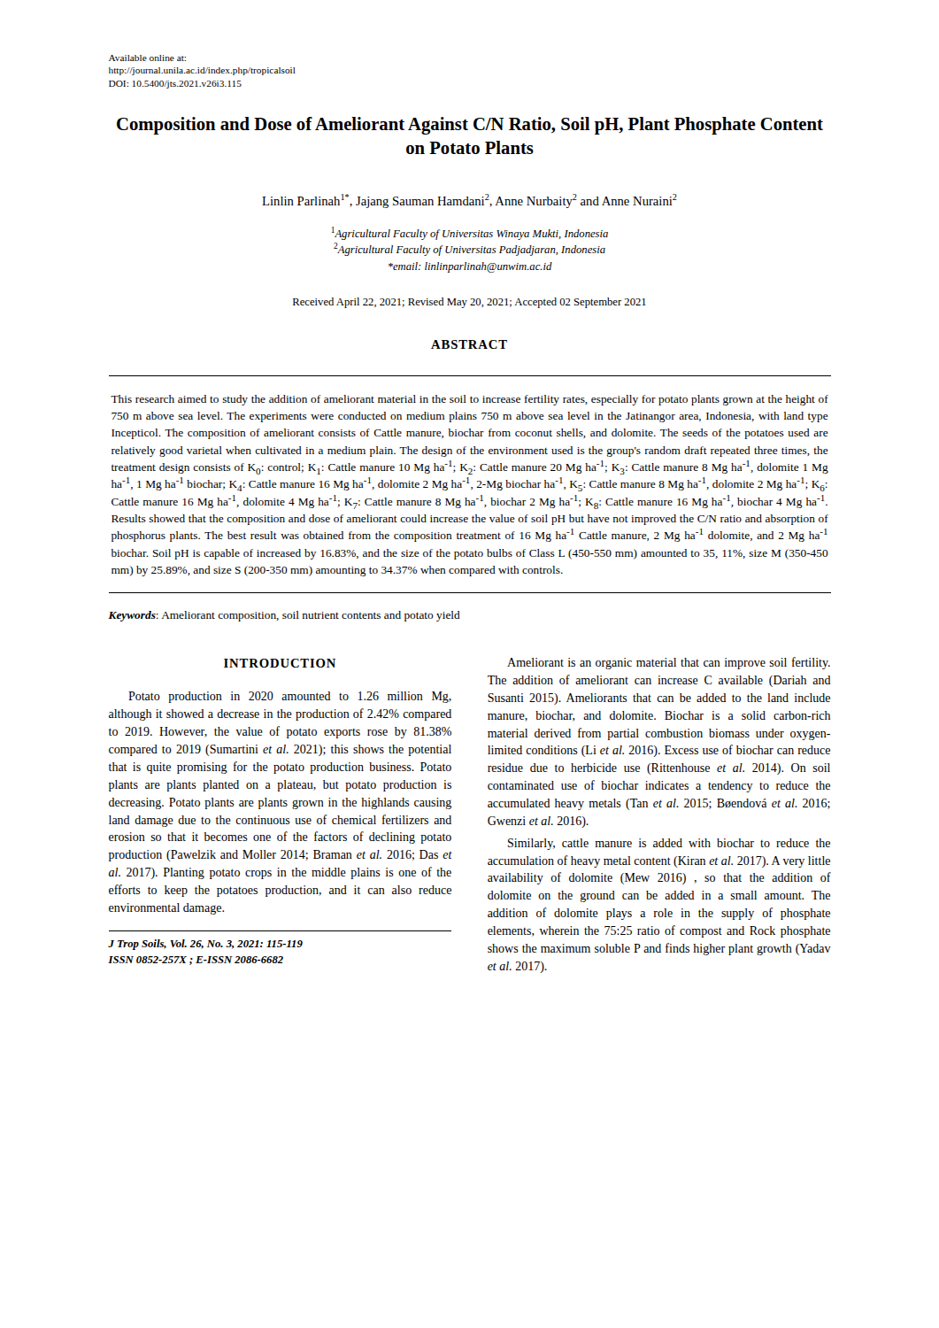Available online at:
http://journal.unila.ac.id/index.php/tropicalsoil
DOI: 10.5400/jts.2021.v26i3.115
Composition and Dose of Ameliorant Against C/N Ratio, Soil pH, Plant Phosphate Content on Potato Plants
Linlin Parlinah1*, Jajang Sauman Hamdani2, Anne Nurbaity2 and Anne Nuraini2
1Agricultural Faculty of Universitas Winaya Mukti, Indonesia
2Agricultural Faculty of Universitas Padjadjaran, Indonesia
*email: linlinparlinah@unwim.ac.id
Received April 22, 2021; Revised May 20, 2021; Accepted 02 September 2021
ABSTRACT
This research aimed to study the addition of ameliorant material in the soil to increase fertility rates, especially for potato plants grown at the height of 750 m above sea level. The experiments were conducted on medium plains 750 m above sea level in the Jatinangor area, Indonesia, with land type Incepticol. The composition of ameliorant consists of Cattle manure, biochar from coconut shells, and dolomite. The seeds of the potatoes used are relatively good varietal when cultivated in a medium plain. The design of the environment used is the group's random draft repeated three times, the treatment design consists of K0: control; K1: Cattle manure 10 Mg ha-1; K2: Cattle manure 20 Mg ha-1; K3: Cattle manure 8 Mg ha-1, dolomite 1 Mg ha-1, 1 Mg ha-1 biochar; K4: Cattle manure 16 Mg ha-1, dolomite 2 Mg ha-1, 2-Mg biochar ha-1, K5: Cattle manure 8 Mg ha-1, dolomite 2 Mg ha-1; K6: Cattle manure 16 Mg ha-1, dolomite 4 Mg ha-1; K7: Cattle manure 8 Mg ha-1, biochar 2 Mg ha-1; K8: Cattle manure 16 Mg ha-1, biochar 4 Mg ha-1. Results showed that the composition and dose of ameliorant could increase the value of soil pH but have not improved the C/N ratio and absorption of phosphorus plants. The best result was obtained from the composition treatment of 16 Mg ha-1 Cattle manure, 2 Mg ha-1 dolomite, and 2 Mg ha-1 biochar. Soil pH is capable of increased by 16.83%, and the size of the potato bulbs of Class L (450-550 mm) amounted to 35, 11%, size M (350-450 mm) by 25.89%, and size S (200-350 mm) amounting to 34.37% when compared with controls.
Keywords: Ameliorant composition, soil nutrient contents and potato yield
INTRODUCTION
Potato production in 2020 amounted to 1.26 million Mg, although it showed a decrease in the production of 2.42% compared to 2019. However, the value of potato exports rose by 81.38% compared to 2019 (Sumartini et al. 2021); this shows the potential that is quite promising for the potato production business. Potato plants are plants planted on a plateau, but potato production is decreasing. Potato plants are plants grown in the highlands causing land damage due to the continuous use of chemical fertilizers and erosion so that it becomes one of the factors of declining potato production (Pawelzik and Moller 2014; Braman et al. 2016; Das et al. 2017). Planting potato crops in the middle plains is one of the efforts to keep the potatoes production, and it can also reduce environmental damage.
J Trop Soils, Vol. 26, No. 3, 2021: 115-119
ISSN 0852-257X ; E-ISSN 2086-6682
Ameliorant is an organic material that can improve soil fertility. The addition of ameliorant can increase C available (Dariah and Susanti 2015). Ameliorants that can be added to the land include manure, biochar, and dolomite. Biochar is a solid carbon-rich material derived from partial combustion biomass under oxygen-limited conditions (Li et al. 2016). Excess use of biochar can reduce residue due to herbicide use (Rittenhouse et al. 2014). On soil contaminated use of biochar indicates a tendency to reduce the accumulated heavy metals (Tan et al. 2015; Bøendová et al. 2016; Gwenzi et al. 2016).
Similarly, cattle manure is added with biochar to reduce the accumulation of heavy metal content (Kiran et al. 2017). A very little availability of dolomite (Mew 2016) , so that the addition of dolomite on the ground can be added in a small amount. The addition of dolomite plays a role in the supply of phosphate elements, wherein the 75:25 ratio of compost and Rock phosphate shows the maximum soluble P and finds higher plant growth (Yadav et al. 2017).